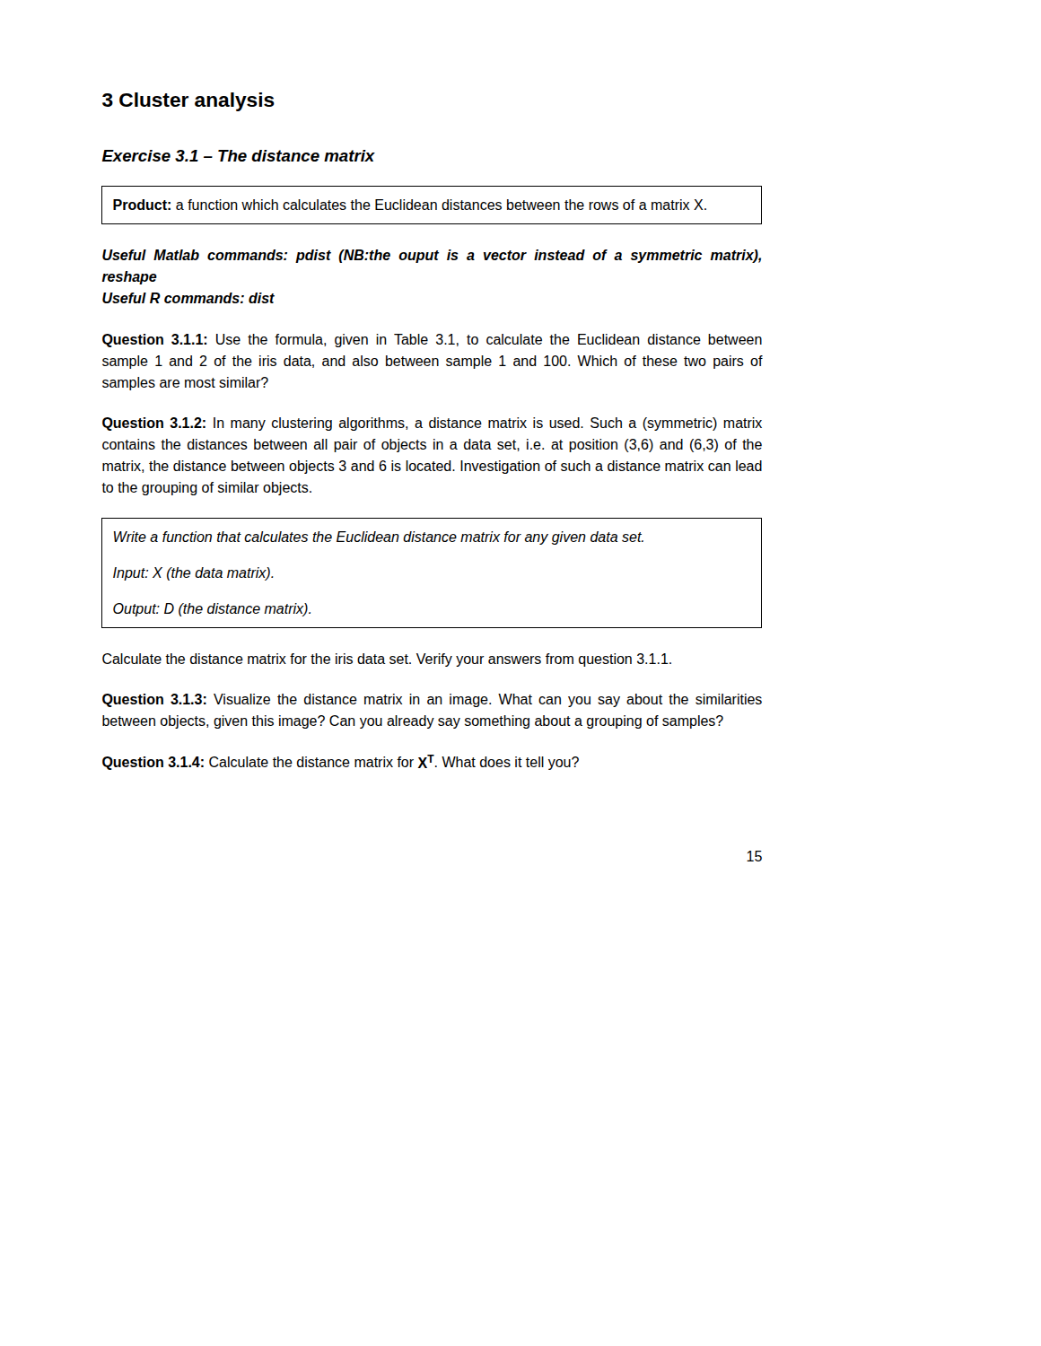3 Cluster analysis
Exercise 3.1 – The distance matrix
Product: a function which calculates the Euclidean distances between the rows of a matrix X.
Useful Matlab commands: pdist (NB:the ouput is a vector instead of a symmetric matrix), reshape
Useful R commands: dist
Question 3.1.1: Use the formula, given in Table 3.1, to calculate the Euclidean distance between sample 1 and 2 of the iris data, and also between sample 1 and 100. Which of these two pairs of samples are most similar?
Question 3.1.2: In many clustering algorithms, a distance matrix is used. Such a (symmetric) matrix contains the distances between all pair of objects in a data set, i.e. at position (3,6) and (6,3) of the matrix, the distance between objects 3 and 6 is located. Investigation of such a distance matrix can lead to the grouping of similar objects.
Write a function that calculates the Euclidean distance matrix for any given data set.
Input: X (the data matrix).
Output: D (the distance matrix).
Calculate the distance matrix for the iris data set. Verify your answers from question 3.1.1.
Question 3.1.3: Visualize the distance matrix in an image. What can you say about the similarities between objects, given this image? Can you already say something about a grouping of samples?
Question 3.1.4: Calculate the distance matrix for XT. What does it tell you?
15